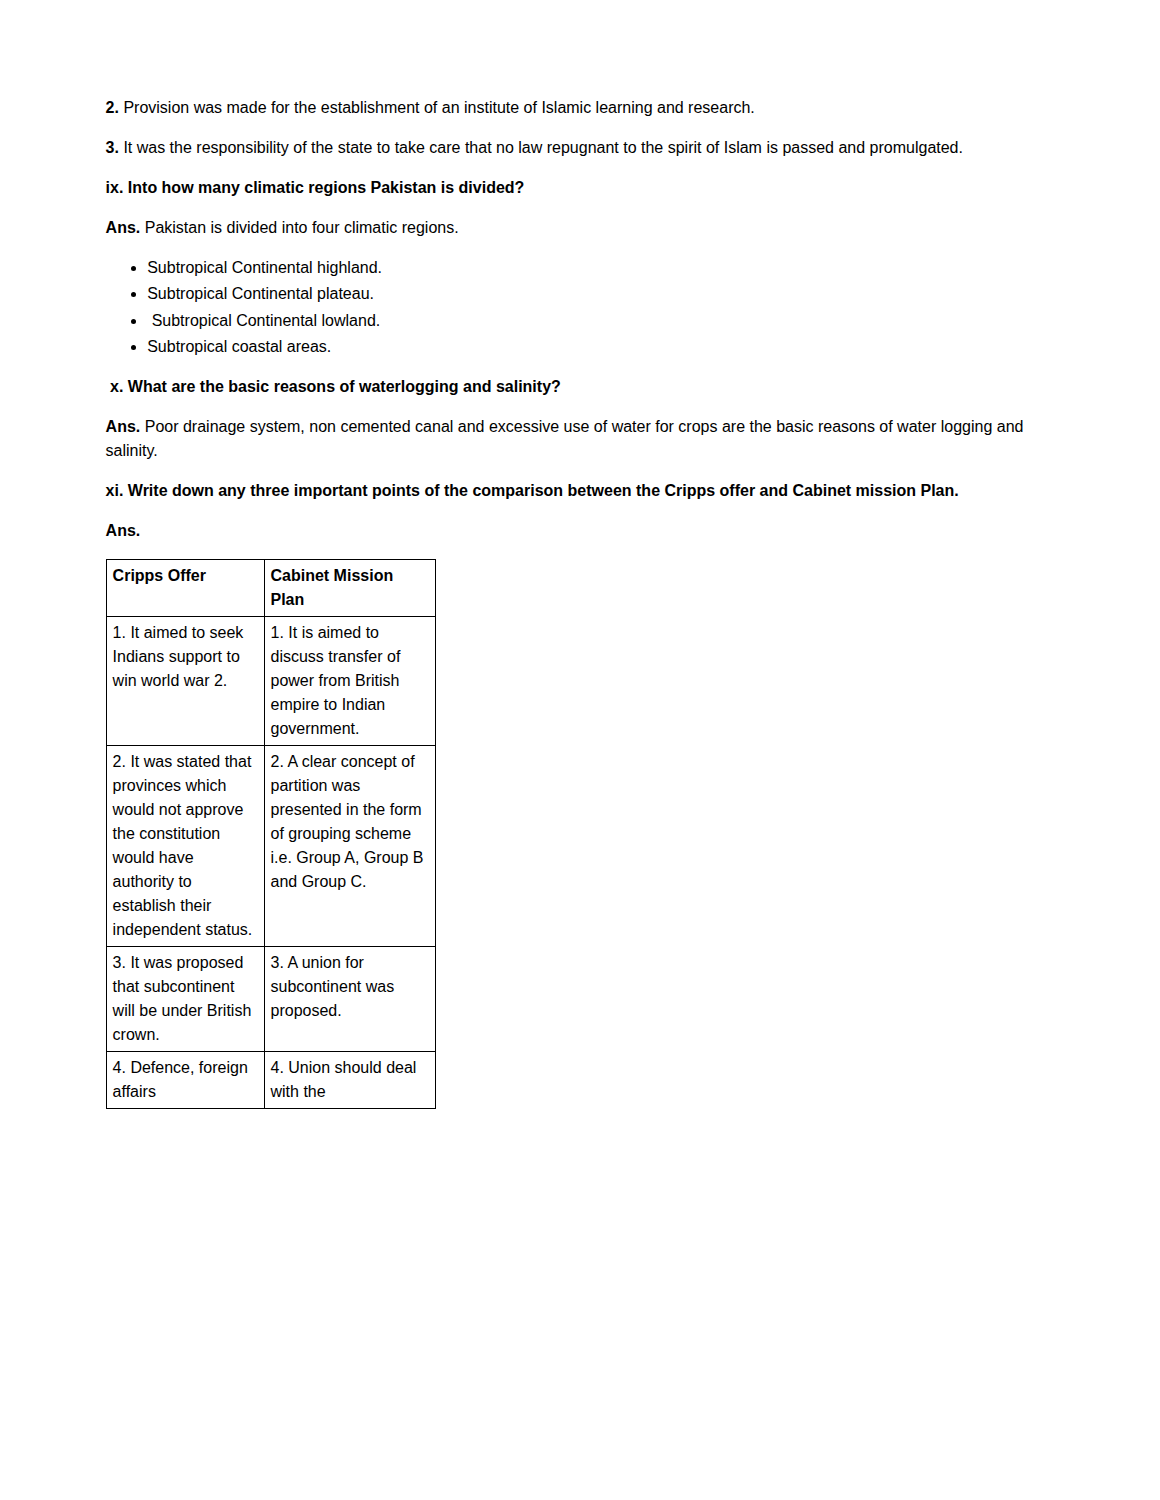2. Provision was made for the establishment of an institute of Islamic learning and research.
3. It was the responsibility of the state to take care that no law repugnant to the spirit of Islam is passed and promulgated.
ix. Into how many climatic regions Pakistan is divided?
Ans. Pakistan is divided into four climatic regions.
Subtropical Continental highland.
Subtropical Continental plateau.
Subtropical Continental lowland.
Subtropical coastal areas.
x. What are the basic reasons of waterlogging and salinity?
Ans. Poor drainage system, non cemented canal and excessive use of water for crops are the basic reasons of water logging and salinity.
xi. Write down any three important points of the comparison between the Cripps offer and Cabinet mission Plan.
Ans.
| Cripps Offer | Cabinet Mission Plan |
| --- | --- |
| 1. It aimed to seek Indians support to win world war 2. | 1. It is aimed to discuss transfer of power from British empire to Indian government. |
| 2. It was stated that provinces which would not approve the constitution would have authority to establish their independent status. | 2. A clear concept of partition was presented in the form of grouping scheme i.e. Group A, Group B and Group C. |
| 3. It was proposed that subcontinent will be under British crown. | 3. A union for subcontinent was proposed. |
| 4. Defence, foreign affairs | 4. Union should deal with the |